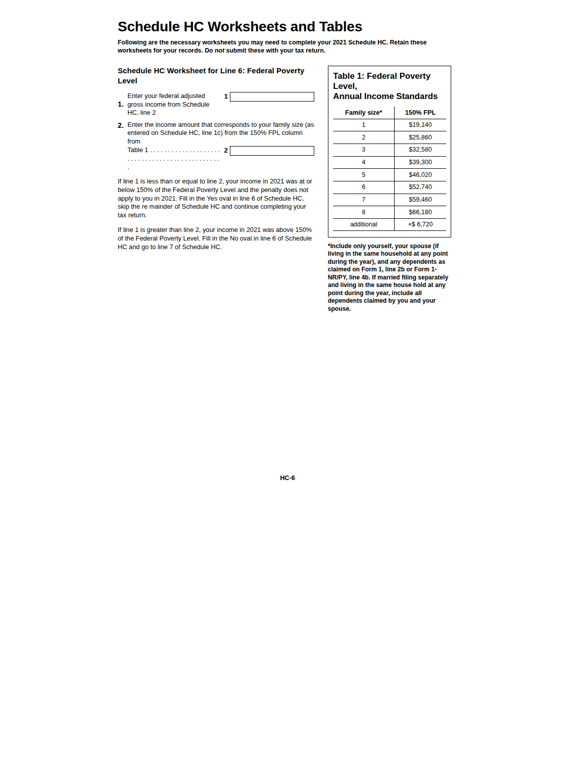Schedule HC Worksheets and Tables
Following are the necessary worksheets you may need to complete your 2021 Schedule HC. Retain these worksheets for your records. Do not submit these with your tax return.
Schedule HC Worksheet for Line 6: Federal Poverty Level
1.
Enter your federal adjusted gross income from Schedule HC, line 2
1
2.
Enter the income amount that corresponds to your family size (as entered on Schedule HC, line 1c) from the 150% FPL column from
Table 1 . . . . . . . . . . . . . . . . . . . . . . . . . . . . . . . . . . . . . . . . . . . . . . .
2
If line 1 is less than or equal to line 2, your income in 2021 was at or below 150% of the Federal Poverty Level and the penalty does not apply to you in 2021. Fill in the Yes oval in line 6 of Schedule HC, skip the re mainder of Schedule HC and continue completing your tax return.
If line 1 is greater than line 2, your income in 2021 was above 150% of the Federal Poverty Level. Fill in the No oval in line 6 of Schedule HC and go to line 7 of Schedule HC.
Table 1: Federal Poverty Level,
Annual Income Standards
| Family size* | 150% FPL |
| --- | --- |
| 1 | $19,140 |
| 2 | $25,860 |
| 3 | $32,580 |
| 4 | $39,300 |
| 5 | $46,020 |
| 6 | $52,740 |
| 7 | $59,460 |
| 8 | $66,180 |
| additional | +$ 6,720 |
*Include only yourself, your spouse (if living in the same household at any point during the year), and any dependents as claimed on Form 1, line 2b or Form 1-NR/PY, line 4b. If married filing separately and living in the same house hold at any point during the year, include all dependents claimed by you and your spouse.
HC-6